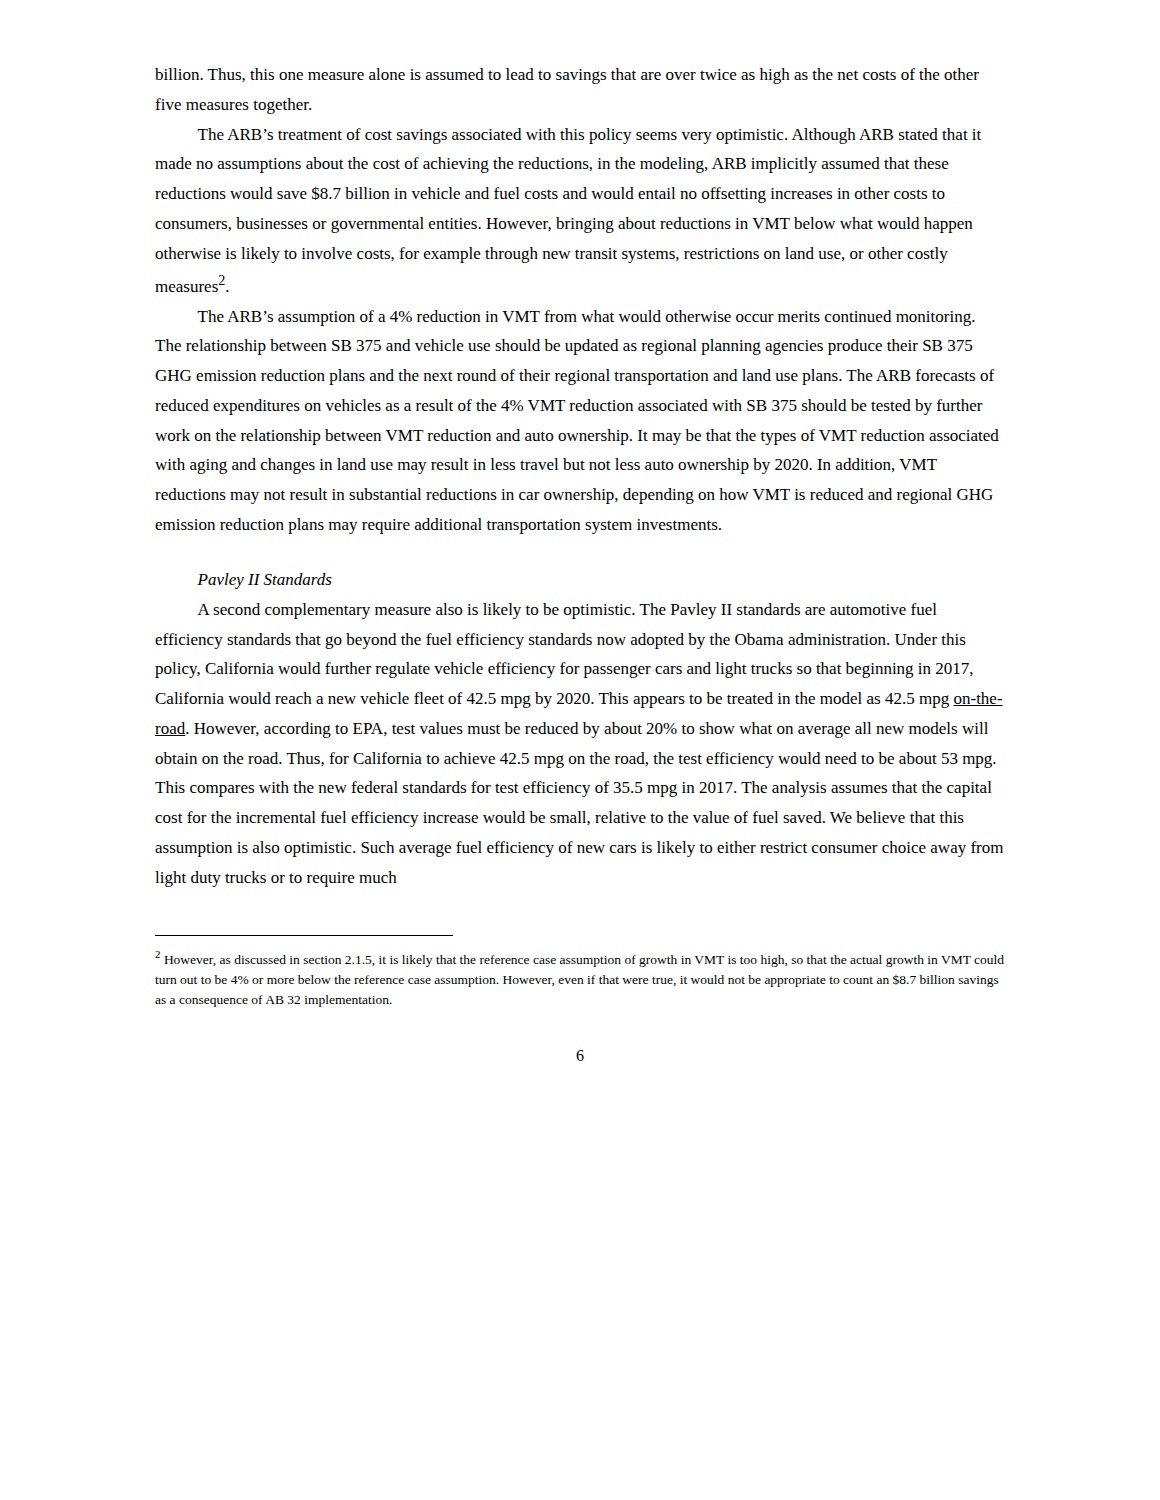billion. Thus, this one measure alone is assumed to lead to savings that are over twice as high as the net costs of the other five measures together.
The ARB’s treatment of cost savings associated with this policy seems very optimistic. Although ARB stated that it made no assumptions about the cost of achieving the reductions, in the modeling, ARB implicitly assumed that these reductions would save $8.7 billion in vehicle and fuel costs and would entail no offsetting increases in other costs to consumers, businesses or governmental entities. However, bringing about reductions in VMT below what would happen otherwise is likely to involve costs, for example through new transit systems, restrictions on land use, or other costly measures2.
The ARB’s assumption of a 4% reduction in VMT from what would otherwise occur merits continued monitoring. The relationship between SB 375 and vehicle use should be updated as regional planning agencies produce their SB 375 GHG emission reduction plans and the next round of their regional transportation and land use plans. The ARB forecasts of reduced expenditures on vehicles as a result of the 4% VMT reduction associated with SB 375 should be tested by further work on the relationship between VMT reduction and auto ownership. It may be that the types of VMT reduction associated with aging and changes in land use may result in less travel but not less auto ownership by 2020. In addition, VMT reductions may not result in substantial reductions in car ownership, depending on how VMT is reduced and regional GHG emission reduction plans may require additional transportation system investments.
Pavley II Standards
A second complementary measure also is likely to be optimistic. The Pavley II standards are automotive fuel efficiency standards that go beyond the fuel efficiency standards now adopted by the Obama administration. Under this policy, California would further regulate vehicle efficiency for passenger cars and light trucks so that beginning in 2017, California would reach a new vehicle fleet of 42.5 mpg by 2020. This appears to be treated in the model as 42.5 mpg on-the-road. However, according to EPA, test values must be reduced by about 20% to show what on average all new models will obtain on the road. Thus, for California to achieve 42.5 mpg on the road, the test efficiency would need to be about 53 mpg. This compares with the new federal standards for test efficiency of 35.5 mpg in 2017. The analysis assumes that the capital cost for the incremental fuel efficiency increase would be small, relative to the value of fuel saved. We believe that this assumption is also optimistic. Such average fuel efficiency of new cars is likely to either restrict consumer choice away from light duty trucks or to require much
2 However, as discussed in section 2.1.5, it is likely that the reference case assumption of growth in VMT is too high, so that the actual growth in VMT could turn out to be 4% or more below the reference case assumption. However, even if that were true, it would not be appropriate to count an $8.7 billion savings as a consequence of AB 32 implementation.
6